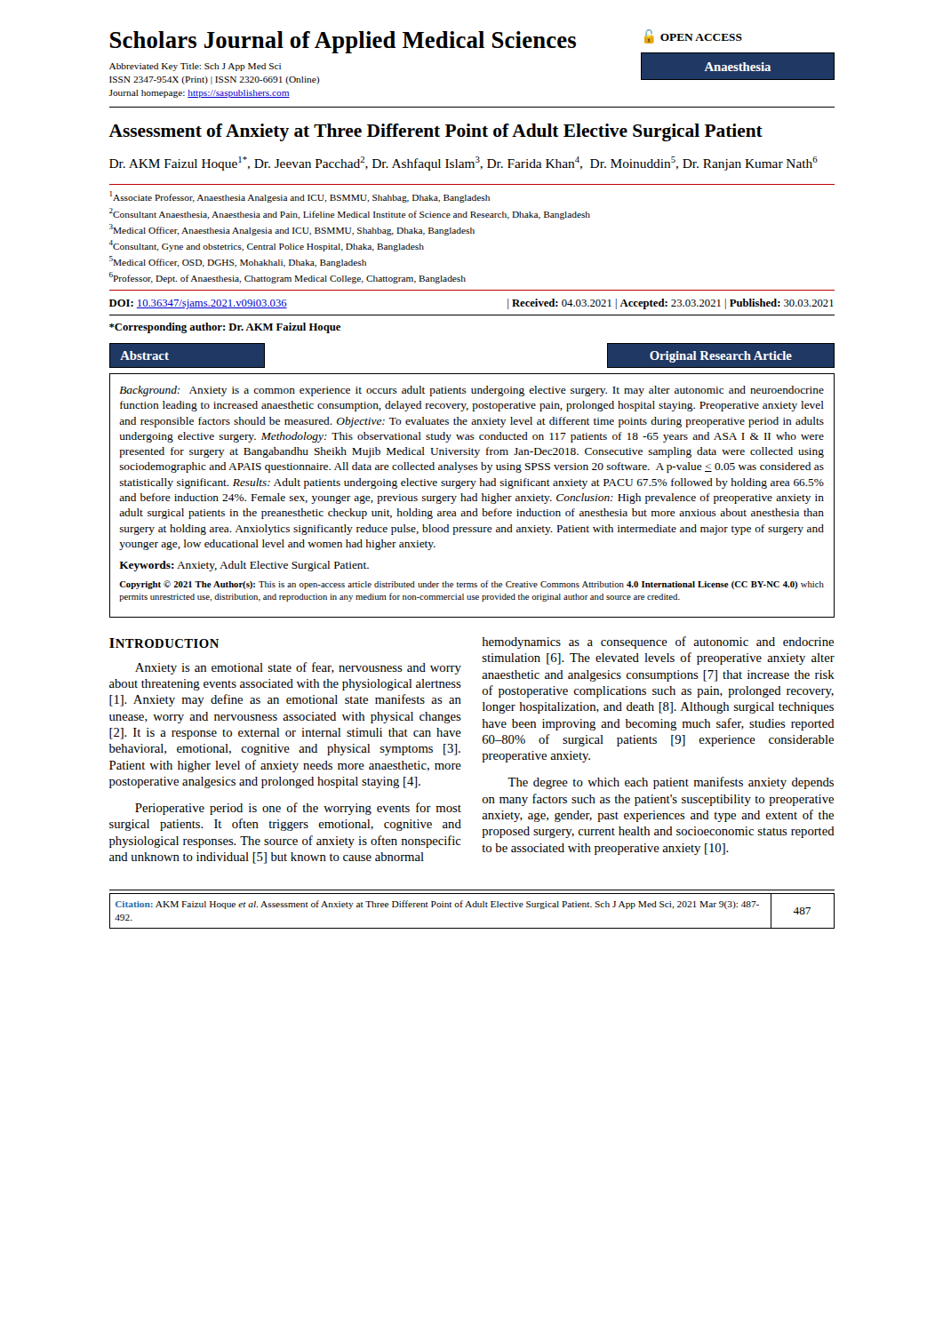Scholars Journal of Applied Medical Sciences
Abbreviated Key Title: Sch J App Med Sci
ISSN 2347-954X (Print) | ISSN 2320-6691 (Online)
Journal homepage: https://saspublishers.com
🔓 OPEN ACCESS
Anaesthesia
Assessment of Anxiety at Three Different Point of Adult Elective Surgical Patient
Dr. AKM Faizul Hoque1*, Dr. Jeevan Pacchad2, Dr. Ashfaqul Islam3, Dr. Farida Khan4, Dr. Moinuddin5, Dr. Ranjan Kumar Nath6
1Associate Professor, Anaesthesia Analgesia and ICU, BSMMU, Shahbag, Dhaka, Bangladesh
2Consultant Anaesthesia, Anaesthesia and Pain, Lifeline Medical Institute of Science and Research, Dhaka, Bangladesh
3Medical Officer, Anaesthesia Analgesia and ICU, BSMMU, Shahbag, Dhaka, Bangladesh
4Consultant, Gyne and obstetrics, Central Police Hospital, Dhaka, Bangladesh
5Medical Officer, OSD, DGHS, Mohakhali, Dhaka, Bangladesh
6Professor, Dept. of Anaesthesia, Chattogram Medical College, Chattogram, Bangladesh
DOI: 10.36347/sjams.2021.v09i03.036
| Received: 04.03.2021 | Accepted: 23.03.2021 | Published: 30.03.2021
*Corresponding author: Dr. AKM Faizul Hoque
Abstract
Original Research Article
Background: Anxiety is a common experience it occurs adult patients undergoing elective surgery. It may alter autonomic and neuroendocrine function leading to increased anaesthetic consumption, delayed recovery, postoperative pain, prolonged hospital staying. Preoperative anxiety level and responsible factors should be measured. Objective: To evaluates the anxiety level at different time points during preoperative period in adults undergoing elective surgery. Methodology: This observational study was conducted on 117 patients of 18 -65 years and ASA I & II who were presented for surgery at Bangabandhu Sheikh Mujib Medical University from Jan-Dec2018. Consecutive sampling data were collected using sociodemographic and APAIS questionnaire. All data are collected analyses by using SPSS version 20 software. A p-value < 0.05 was considered as statistically significant. Results: Adult patients undergoing elective surgery had significant anxiety at PACU 67.5% followed by holding area 66.5% and before induction 24%. Female sex, younger age, previous surgery had higher anxiety. Conclusion: High prevalence of preoperative anxiety in adult surgical patients in the preanesthetic checkup unit, holding area and before induction of anesthesia but more anxious about anesthesia than surgery at holding area. Anxiolytics significantly reduce pulse, blood pressure and anxiety. Patient with intermediate and major type of surgery and younger age, low educational level and women had higher anxiety.
Keywords: Anxiety, Adult Elective Surgical Patient.
Copyright © 2021 The Author(s): This is an open-access article distributed under the terms of the Creative Commons Attribution 4.0 International License (CC BY-NC 4.0) which permits unrestricted use, distribution, and reproduction in any medium for non-commercial use provided the original author and source are credited.
INTRODUCTION
Anxiety is an emotional state of fear, nervousness and worry about threatening events associated with the physiological alertness [1]. Anxiety may define as an emotional state manifests as an unease, worry and nervousness associated with physical changes [2]. It is a response to external or internal stimuli that can have behavioral, emotional, cognitive and physical symptoms [3]. Patient with higher level of anxiety needs more anaesthetic, more postoperative analgesics and prolonged hospital staying [4].
Perioperative period is one of the worrying events for most surgical patients. It often triggers emotional, cognitive and physiological responses. The source of anxiety is often nonspecific and unknown to individual [5] but known to cause abnormal
hemodynamics as a consequence of autonomic and endocrine stimulation [6]. The elevated levels of preoperative anxiety alter anaesthetic and analgesics consumptions [7] that increase the risk of postoperative complications such as pain, prolonged recovery, longer hospitalization, and death [8]. Although surgical techniques have been improving and becoming much safer, studies reported 60–80% of surgical patients [9] experience considerable preoperative anxiety.
The degree to which each patient manifests anxiety depends on many factors such as the patient's susceptibility to preoperative anxiety, age, gender, past experiences and type and extent of the proposed surgery, current health and socioeconomic status reported to be associated with preoperative anxiety [10].
Citation: AKM Faizul Hoque et al. Assessment of Anxiety at Three Different Point of Adult Elective Surgical Patient. Sch J App Med Sci, 2021 Mar 9(3): 487-492.
487